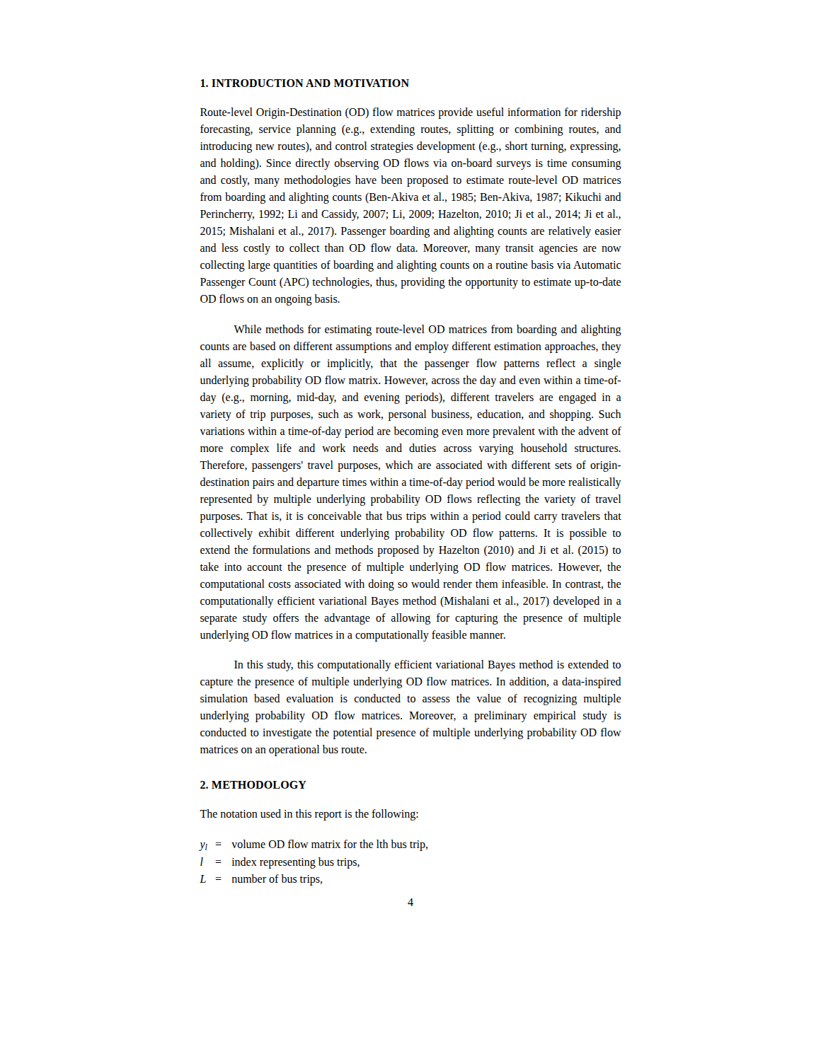1. INTRODUCTION AND MOTIVATION
Route-level Origin-Destination (OD) flow matrices provide useful information for ridership forecasting, service planning (e.g., extending routes, splitting or combining routes, and introducing new routes), and control strategies development (e.g., short turning, expressing, and holding). Since directly observing OD flows via on-board surveys is time consuming and costly, many methodologies have been proposed to estimate route-level OD matrices from boarding and alighting counts (Ben-Akiva et al., 1985; Ben-Akiva, 1987; Kikuchi and Perincherry, 1992; Li and Cassidy, 2007; Li, 2009; Hazelton, 2010; Ji et al., 2014; Ji et al., 2015; Mishalani et al., 2017). Passenger boarding and alighting counts are relatively easier and less costly to collect than OD flow data. Moreover, many transit agencies are now collecting large quantities of boarding and alighting counts on a routine basis via Automatic Passenger Count (APC) technologies, thus, providing the opportunity to estimate up-to-date OD flows on an ongoing basis.
While methods for estimating route-level OD matrices from boarding and alighting counts are based on different assumptions and employ different estimation approaches, they all assume, explicitly or implicitly, that the passenger flow patterns reflect a single underlying probability OD flow matrix. However, across the day and even within a time-of-day (e.g., morning, mid-day, and evening periods), different travelers are engaged in a variety of trip purposes, such as work, personal business, education, and shopping. Such variations within a time-of-day period are becoming even more prevalent with the advent of more complex life and work needs and duties across varying household structures. Therefore, passengers' travel purposes, which are associated with different sets of origin-destination pairs and departure times within a time-of-day period would be more realistically represented by multiple underlying probability OD flows reflecting the variety of travel purposes. That is, it is conceivable that bus trips within a period could carry travelers that collectively exhibit different underlying probability OD flow patterns. It is possible to extend the formulations and methods proposed by Hazelton (2010) and Ji et al. (2015) to take into account the presence of multiple underlying OD flow matrices. However, the computational costs associated with doing so would render them infeasible. In contrast, the computationally efficient variational Bayes method (Mishalani et al., 2017) developed in a separate study offers the advantage of allowing for capturing the presence of multiple underlying OD flow matrices in a computationally feasible manner.
In this study, this computationally efficient variational Bayes method is extended to capture the presence of multiple underlying OD flow matrices. In addition, a data-inspired simulation based evaluation is conducted to assess the value of recognizing multiple underlying probability OD flow matrices. Moreover, a preliminary empirical study is conducted to investigate the potential presence of multiple underlying probability OD flow matrices on an operational bus route.
2. METHODOLOGY
The notation used in this report is the following:
yl = volume OD flow matrix for the lth bus trip,
l = index representing bus trips,
L = number of bus trips,
4